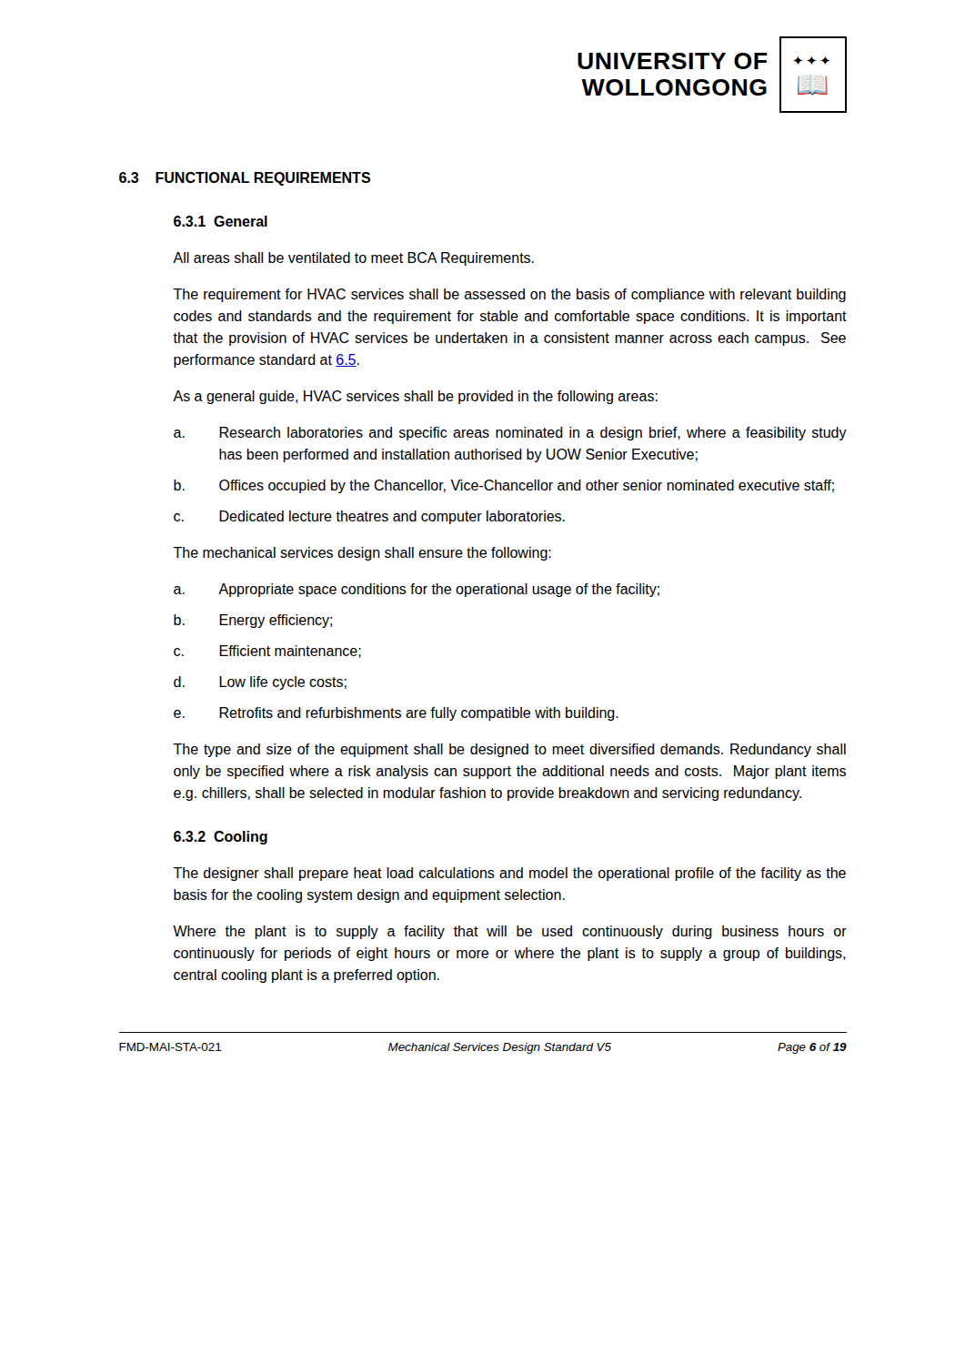UNIVERSITY OF
WOLLONGONG
✦✦✦
📖
6.3 FUNCTIONAL REQUIREMENTS
6.3.1 General
All areas shall be ventilated to meet BCA Requirements.
The requirement for HVAC services shall be assessed on the basis of compliance with relevant building codes and standards and the requirement for stable and comfortable space conditions. It is important that the provision of HVAC services be undertaken in a consistent manner across each campus. See performance standard at 6.5.
As a general guide, HVAC services shall be provided in the following areas:
a. Research laboratories and specific areas nominated in a design brief, where a feasibility study has been performed and installation authorised by UOW Senior Executive;
b. Offices occupied by the Chancellor, Vice-Chancellor and other senior nominated executive staff;
c. Dedicated lecture theatres and computer laboratories.
The mechanical services design shall ensure the following:
a. Appropriate space conditions for the operational usage of the facility;
b. Energy efficiency;
c. Efficient maintenance;
d. Low life cycle costs;
e. Retrofits and refurbishments are fully compatible with building.
The type and size of the equipment shall be designed to meet diversified demands. Redundancy shall only be specified where a risk analysis can support the additional needs and costs. Major plant items e.g. chillers, shall be selected in modular fashion to provide breakdown and servicing redundancy.
6.3.2 Cooling
The designer shall prepare heat load calculations and model the operational profile of the facility as the basis for the cooling system design and equipment selection.
Where the plant is to supply a facility that will be used continuously during business hours or continuously for periods of eight hours or more or where the plant is to supply a group of buildings, central cooling plant is a preferred option.
FMD-MAI-STA-021
Mechanical Services Design Standard V5
Page 6 of 19